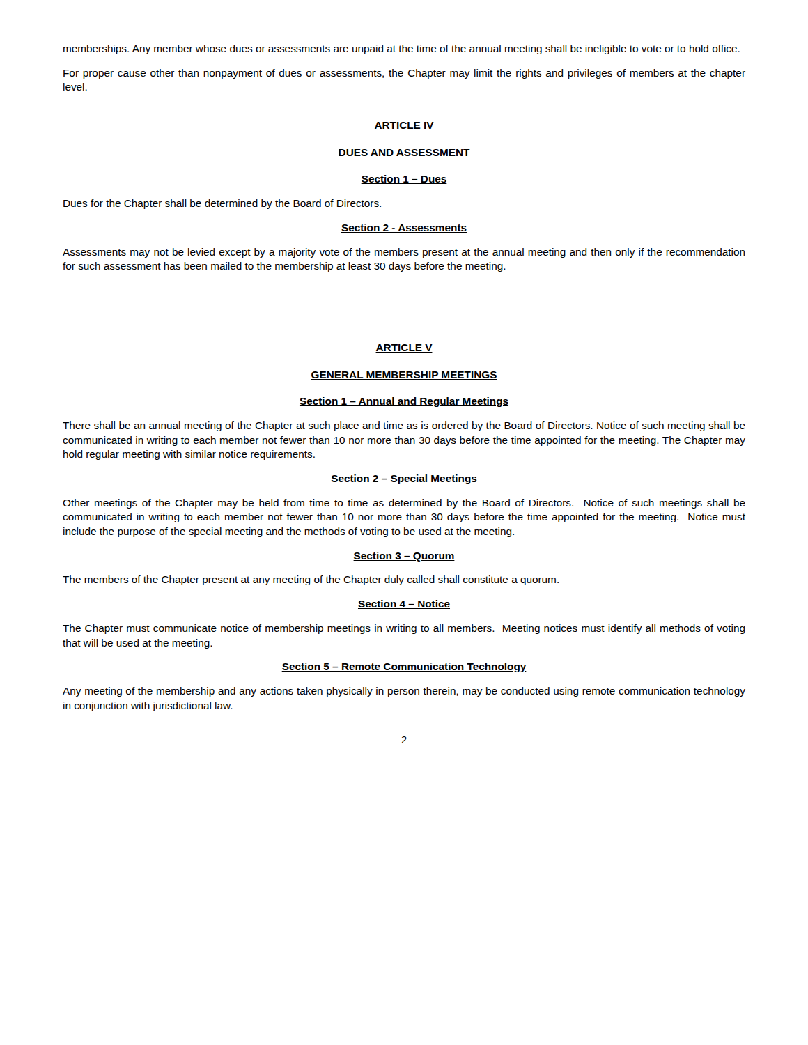memberships. Any member whose dues or assessments are unpaid at the time of the annual meeting shall be ineligible to vote or to hold office.
For proper cause other than nonpayment of dues or assessments, the Chapter may limit the rights and privileges of members at the chapter level.
ARTICLE IV
DUES AND ASSESSMENT
Section 1 – Dues
Dues for the Chapter shall be determined by the Board of Directors.
Section 2 - Assessments
Assessments may not be levied except by a majority vote of the members present at the annual meeting and then only if the recommendation for such assessment has been mailed to the membership at least 30 days before the meeting.
ARTICLE V
GENERAL MEMBERSHIP MEETINGS
Section 1 – Annual and Regular Meetings
There shall be an annual meeting of the Chapter at such place and time as is ordered by the Board of Directors. Notice of such meeting shall be communicated in writing to each member not fewer than 10 nor more than 30 days before the time appointed for the meeting. The Chapter may hold regular meeting with similar notice requirements.
Section 2 – Special Meetings
Other meetings of the Chapter may be held from time to time as determined by the Board of Directors. Notice of such meetings shall be communicated in writing to each member not fewer than 10 nor more than 30 days before the time appointed for the meeting. Notice must include the purpose of the special meeting and the methods of voting to be used at the meeting.
Section 3 – Quorum
The members of the Chapter present at any meeting of the Chapter duly called shall constitute a quorum.
Section 4 – Notice
The Chapter must communicate notice of membership meetings in writing to all members. Meeting notices must identify all methods of voting that will be used at the meeting.
Section 5 – Remote Communication Technology
Any meeting of the membership and any actions taken physically in person therein, may be conducted using remote communication technology in conjunction with jurisdictional law.
2